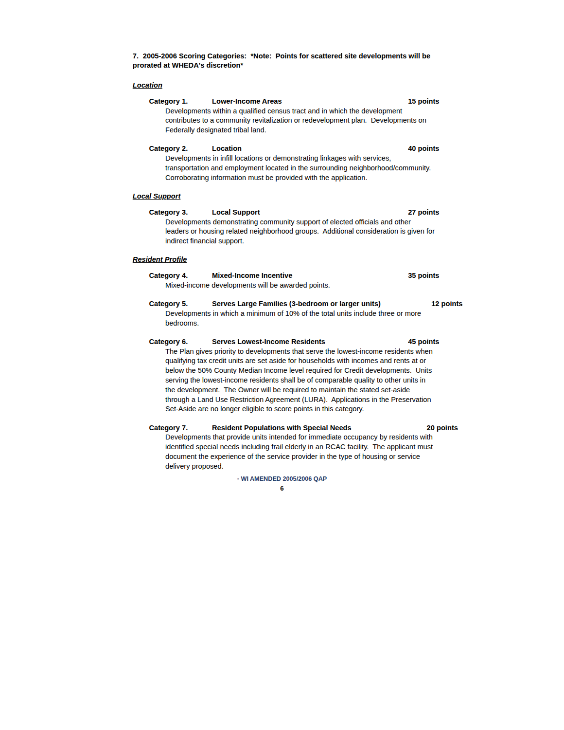7. 2005-2006 Scoring Categories: *Note: Points for scattered site developments will be prorated at WHEDA's discretion*
Location
Category 1. Lower-Income Areas 15 points
Developments within a qualified census tract and in which the development contributes to a community revitalization or redevelopment plan. Developments on Federally designated tribal land.
Category 2. Location 40 points
Developments in infill locations or demonstrating linkages with services, transportation and employment located in the surrounding neighborhood/community. Corroborating information must be provided with the application.
Local Support
Category 3. Local Support 27 points
Developments demonstrating community support of elected officials and other leaders or housing related neighborhood groups. Additional consideration is given for indirect financial support.
Resident Profile
Category 4. Mixed-Income Incentive 35 points
Mixed-income developments will be awarded points.
Category 5. Serves Large Families (3-bedroom or larger units) 12 points
Developments in which a minimum of 10% of the total units include three or more bedrooms.
Category 6. Serves Lowest-Income Residents 45 points
The Plan gives priority to developments that serve the lowest-income residents when qualifying tax credit units are set aside for households with incomes and rents at or below the 50% County Median Income level required for Credit developments. Units serving the lowest-income residents shall be of comparable quality to other units in the development. The Owner will be required to maintain the stated set-aside through a Land Use Restriction Agreement (LURA). Applications in the Preservation Set-Aside are no longer eligible to score points in this category.
Category 7. Resident Populations with Special Needs 20 points
Developments that provide units intended for immediate occupancy by residents with identified special needs including frail elderly in an RCAC facility. The applicant must document the experience of the service provider in the type of housing or service delivery proposed.
- WI AMENDED 2005/2006 QAP
6